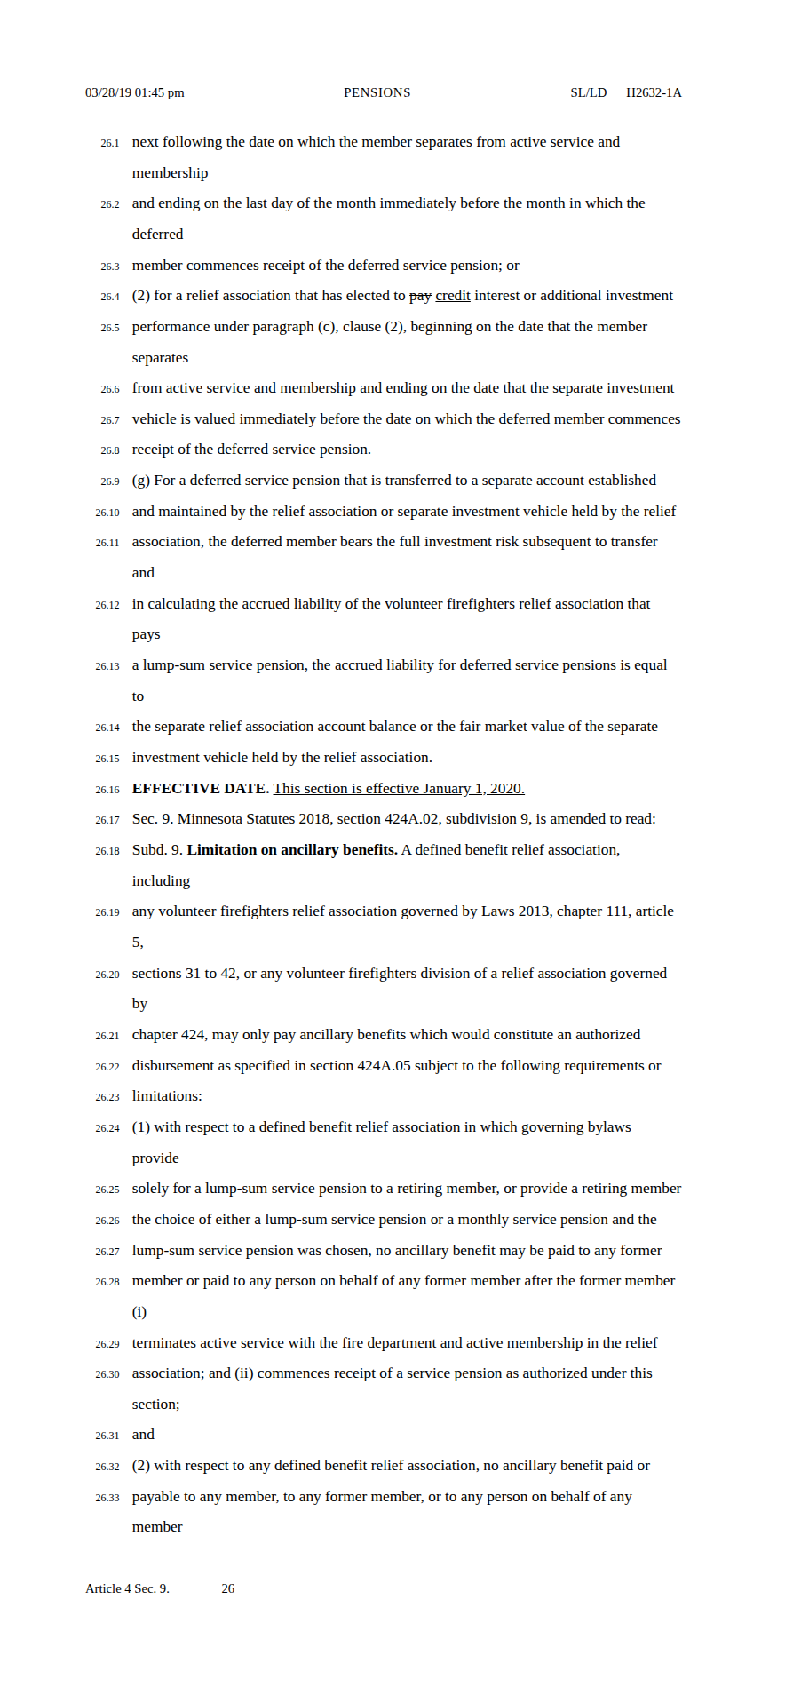03/28/19 01:45 pm
PENSIONS
SL/LD H2632-1A
26.1
next following the date on which the member separates from active service and membership
26.2
and ending on the last day of the month immediately before the month in which the deferred
26.3
member commences receipt of the deferred service pension; or
26.4
(2) for a relief association that has elected to pay credit interest or additional investment
26.5
performance under paragraph (c), clause (2), beginning on the date that the member separates
26.6
from active service and membership and ending on the date that the separate investment
26.7
vehicle is valued immediately before the date on which the deferred member commences
26.8
receipt of the deferred service pension.
26.9
(g) For a deferred service pension that is transferred to a separate account established
26.10
and maintained by the relief association or separate investment vehicle held by the relief
26.11
association, the deferred member bears the full investment risk subsequent to transfer and
26.12
in calculating the accrued liability of the volunteer firefighters relief association that pays
26.13
a lump-sum service pension, the accrued liability for deferred service pensions is equal to
26.14
the separate relief association account balance or the fair market value of the separate
26.15
investment vehicle held by the relief association.
26.16
EFFECTIVE DATE. This section is effective January 1, 2020.
26.17
Sec. 9. Minnesota Statutes 2018, section 424A.02, subdivision 9, is amended to read:
26.18
Subd. 9. Limitation on ancillary benefits. A defined benefit relief association, including
26.19
any volunteer firefighters relief association governed by Laws 2013, chapter 111, article 5,
26.20
sections 31 to 42, or any volunteer firefighters division of a relief association governed by
26.21
chapter 424, may only pay ancillary benefits which would constitute an authorized
26.22
disbursement as specified in section 424A.05 subject to the following requirements or
26.23
limitations:
26.24
(1) with respect to a defined benefit relief association in which governing bylaws provide
26.25
solely for a lump-sum service pension to a retiring member, or provide a retiring member
26.26
the choice of either a lump-sum service pension or a monthly service pension and the
26.27
lump-sum service pension was chosen, no ancillary benefit may be paid to any former
26.28
member or paid to any person on behalf of any former member after the former member (i)
26.29
terminates active service with the fire department and active membership in the relief
26.30
association; and (ii) commences receipt of a service pension as authorized under this section;
26.31
and
26.32
(2) with respect to any defined benefit relief association, no ancillary benefit paid or
26.33
payable to any member, to any former member, or to any person on behalf of any member
Article 4 Sec. 9.
26